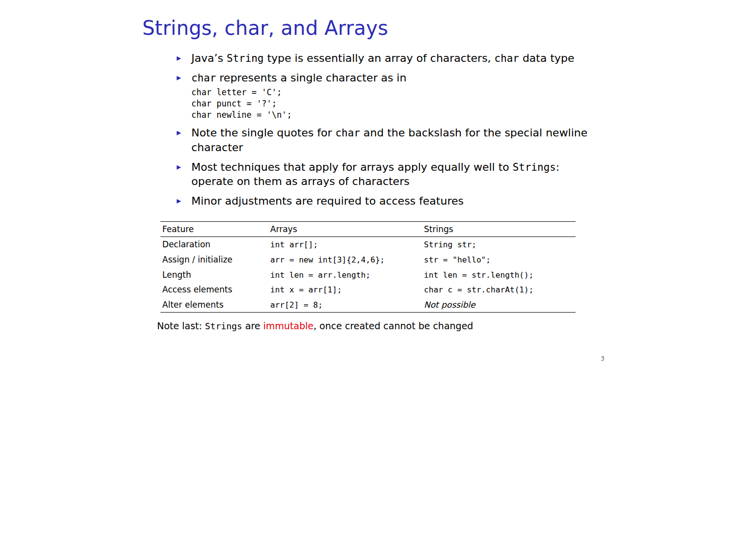Strings, char, and Arrays
Java’s String type is essentially an array of characters, char data type
char represents a single character as in
char letter = 'C';
char punct = '?';
char newline = '\n';
Note the single quotes for char and the backslash for the special newline character
Most techniques that apply for arrays apply equally well to Strings: operate on them as arrays of characters
Minor adjustments are required to access features
| Feature | Arrays | Strings |
| --- | --- | --- |
| Declaration | int arr[]; | String str; |
| Assign / initialize | arr = new int[3]{2,4,6}; | str = "hello"; |
| Length | int len = arr.length; | int len = str.length(); |
| Access elements | int x = arr[1]; | char c = str.charAt(1); |
| Alter elements | arr[2] = 8; | Not possible |
Note last: Strings are immutable, once created cannot be changed
3